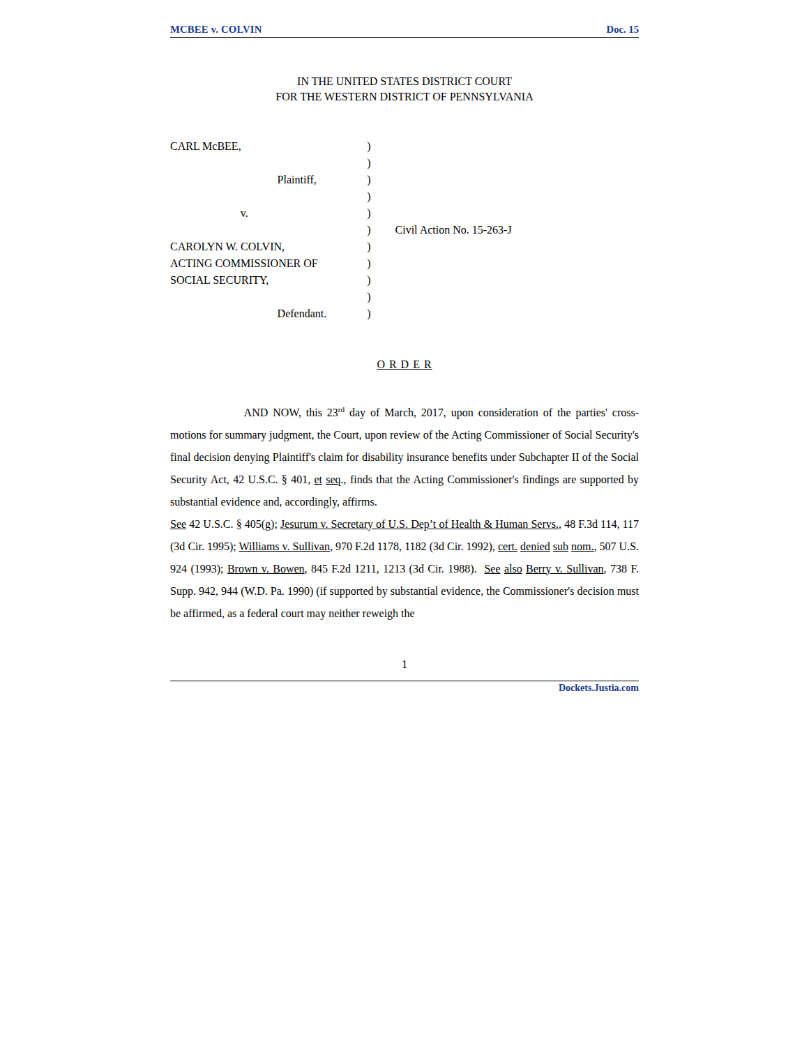MCBEE v. COLVIN
Doc. 15
IN THE UNITED STATES DISTRICT COURT
FOR THE WESTERN DISTRICT OF PENNSYLVANIA
| CARL McBEE, | ) | |
| | ) | |
| Plaintiff, | ) | |
| | ) | |
| v. | ) | |
| | ) | Civil Action No. 15-263-J |
| CAROLYN W. COLVIN, | ) | |
| ACTING COMMISSIONER OF | ) | |
| SOCIAL SECURITY, | ) | |
| | ) | |
| Defendant. | ) | |
O R D E R
AND NOW, this 23rd day of March, 2017, upon consideration of the parties' cross-motions for summary judgment, the Court, upon review of the Acting Commissioner of Social Security's final decision denying Plaintiff's claim for disability insurance benefits under Subchapter II of the Social Security Act, 42 U.S.C. § 401, et seq., finds that the Acting Commissioner's findings are supported by substantial evidence and, accordingly, affirms.
See 42 U.S.C. § 405(g); Jesurum v. Secretary of U.S. Dep’t of Health & Human Servs., 48 F.3d 114, 117 (3d Cir. 1995); Williams v. Sullivan, 970 F.2d 1178, 1182 (3d Cir. 1992), cert. denied sub nom., 507 U.S. 924 (1993); Brown v. Bowen, 845 F.2d 1211, 1213 (3d Cir. 1988). See also Berry v. Sullivan, 738 F. Supp. 942, 944 (W.D. Pa. 1990) (if supported by substantial evidence, the Commissioner's decision must be affirmed, as a federal court may neither reweigh the
1
Dockets.Justia.com